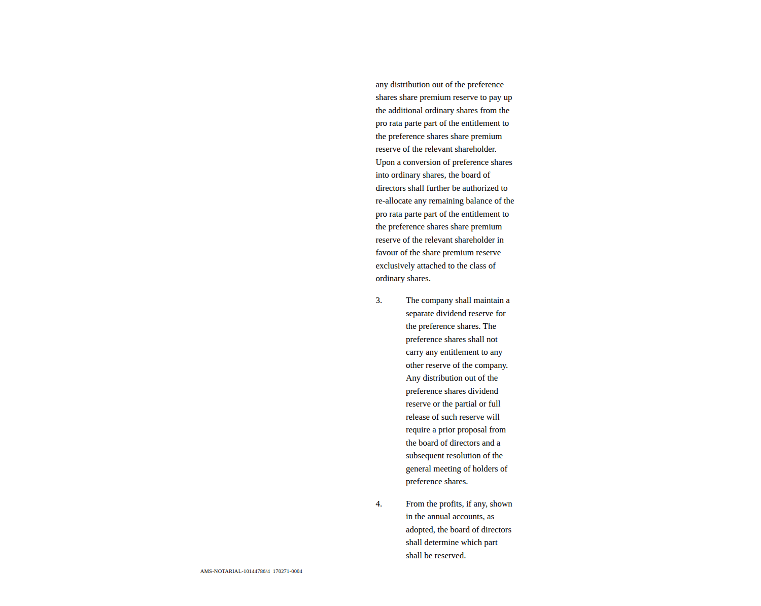any distribution out of the preference shares share premium reserve to pay up the additional ordinary shares from the pro rata parte part of the entitlement to the preference shares share premium reserve of the relevant shareholder. Upon a conversion of preference shares into ordinary shares, the board of directors shall further be authorized to re-allocate any remaining balance of the pro rata parte part of the entitlement to the preference shares share premium reserve of the relevant shareholder in favour of the share premium reserve exclusively attached to the class of ordinary shares.
3. The company shall maintain a separate dividend reserve for the preference shares. The preference shares shall not carry any entitlement to any other reserve of the company. Any distribution out of the preference shares dividend reserve or the partial or full release of such reserve will require a prior proposal from the board of directors and a subsequent resolution of the general meeting of holders of preference shares.
4. From the profits, if any, shown in the annual accounts, as adopted, the board of directors shall determine which part shall be reserved.
AMS-NOTARIAL-10144786/4 170271-0004